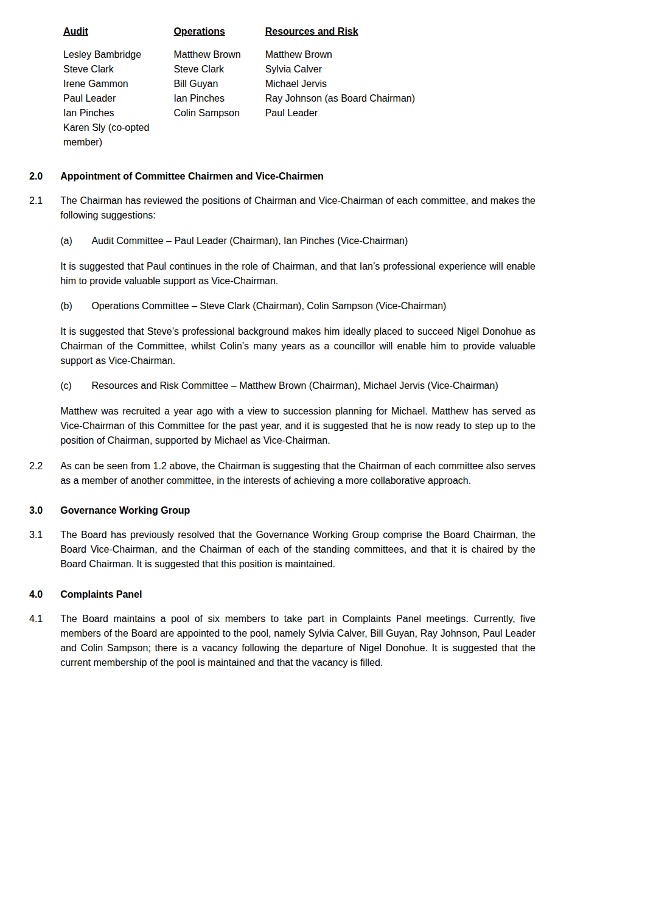| Audit | Operations | Resources and Risk |
| --- | --- | --- |
| Lesley Bambridge | Matthew Brown | Matthew Brown |
| Steve Clark | Steve Clark | Sylvia Calver |
| Irene Gammon | Bill Guyan | Michael Jervis |
| Paul Leader | Ian Pinches | Ray Johnson (as Board Chairman) |
| Ian Pinches | Colin Sampson | Paul Leader |
| Karen Sly (co-opted member) | | |
2.0 Appointment of Committee Chairmen and Vice-Chairmen
2.1
The Chairman has reviewed the positions of Chairman and Vice-Chairman of each committee, and makes the following suggestions:
(a)
Audit Committee – Paul Leader (Chairman), Ian Pinches (Vice-Chairman)
It is suggested that Paul continues in the role of Chairman, and that Ian’s professional experience will enable him to provide valuable support as Vice-Chairman.
(b)
Operations Committee – Steve Clark (Chairman), Colin Sampson (Vice-Chairman)
It is suggested that Steve’s professional background makes him ideally placed to succeed Nigel Donohue as Chairman of the Committee, whilst Colin’s many years as a councillor will enable him to provide valuable support as Vice-Chairman.
(c)
Resources and Risk Committee – Matthew Brown (Chairman), Michael Jervis (Vice-Chairman)
Matthew was recruited a year ago with a view to succession planning for Michael. Matthew has served as Vice-Chairman of this Committee for the past year, and it is suggested that he is now ready to step up to the position of Chairman, supported by Michael as Vice-Chairman.
2.2
As can be seen from 1.2 above, the Chairman is suggesting that the Chairman of each committee also serves as a member of another committee, in the interests of achieving a more collaborative approach.
3.0 Governance Working Group
3.1
The Board has previously resolved that the Governance Working Group comprise the Board Chairman, the Board Vice-Chairman, and the Chairman of each of the standing committees, and that it is chaired by the Board Chairman. It is suggested that this position is maintained.
4.0 Complaints Panel
4.1
The Board maintains a pool of six members to take part in Complaints Panel meetings. Currently, five members of the Board are appointed to the pool, namely Sylvia Calver, Bill Guyan, Ray Johnson, Paul Leader and Colin Sampson; there is a vacancy following the departure of Nigel Donohue. It is suggested that the current membership of the pool is maintained and that the vacancy is filled.